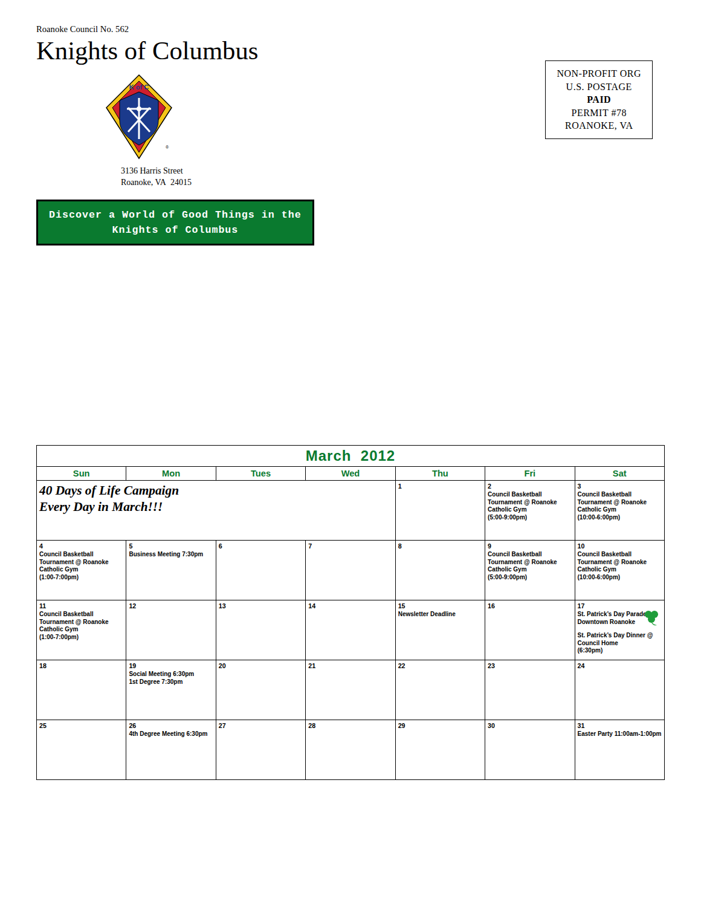Roanoke Council No. 562
Knights of Columbus
K of C ®
3136 Harris Street
Roanoke, VA 24015
Discover a World of Good Things in the
Knights of Columbus
NON-PROFIT ORG
U.S. POSTAGE
PAID
PERMIT #78
ROANOKE, VA
| March 2012 |
| Sun | Mon | Tues | Wed | Thu | Fri | Sat |
| 40 Days of Life Campaign Every Day in March!!! | 1 | 2 Council Basketball Tournament @ Roanoke Catholic Gym (5:00-9:00pm) | 3 Council Basketball Tournament @ Roanoke Catholic Gym (10:00-6:00pm) |
| 4 Council Basketball Tournament @ Roanoke Catholic Gym (1:00-7:00pm) | 5 Business Meeting 7:30pm | 6 | 7 | 8 | 9 Council Basketball Tournament @ Roanoke Catholic Gym (5:00-9:00pm) | 10 Council Basketball Tournament @ Roanoke Catholic Gym (10:00-6:00pm) |
| 11 Council Basketball Tournament @ Roanoke Catholic Gym (1:00-7:00pm) | 12 | 13 | 14 | 15 Newsletter Deadline | 16 | 17 St. Patrick’s Day Parade-Downtown Roanoke St. Patrick’s Day Dinner @ Council Home (6:30pm) |
| 18 | 19 Social Meeting 6:30pm 1st Degree 7:30pm | 20 | 21 | 22 | 23 | 24 |
| 25 | 26 4th Degree Meeting 6:30pm | 27 | 28 | 29 | 30 | 31 Easter Party 11:00am-1:00pm |